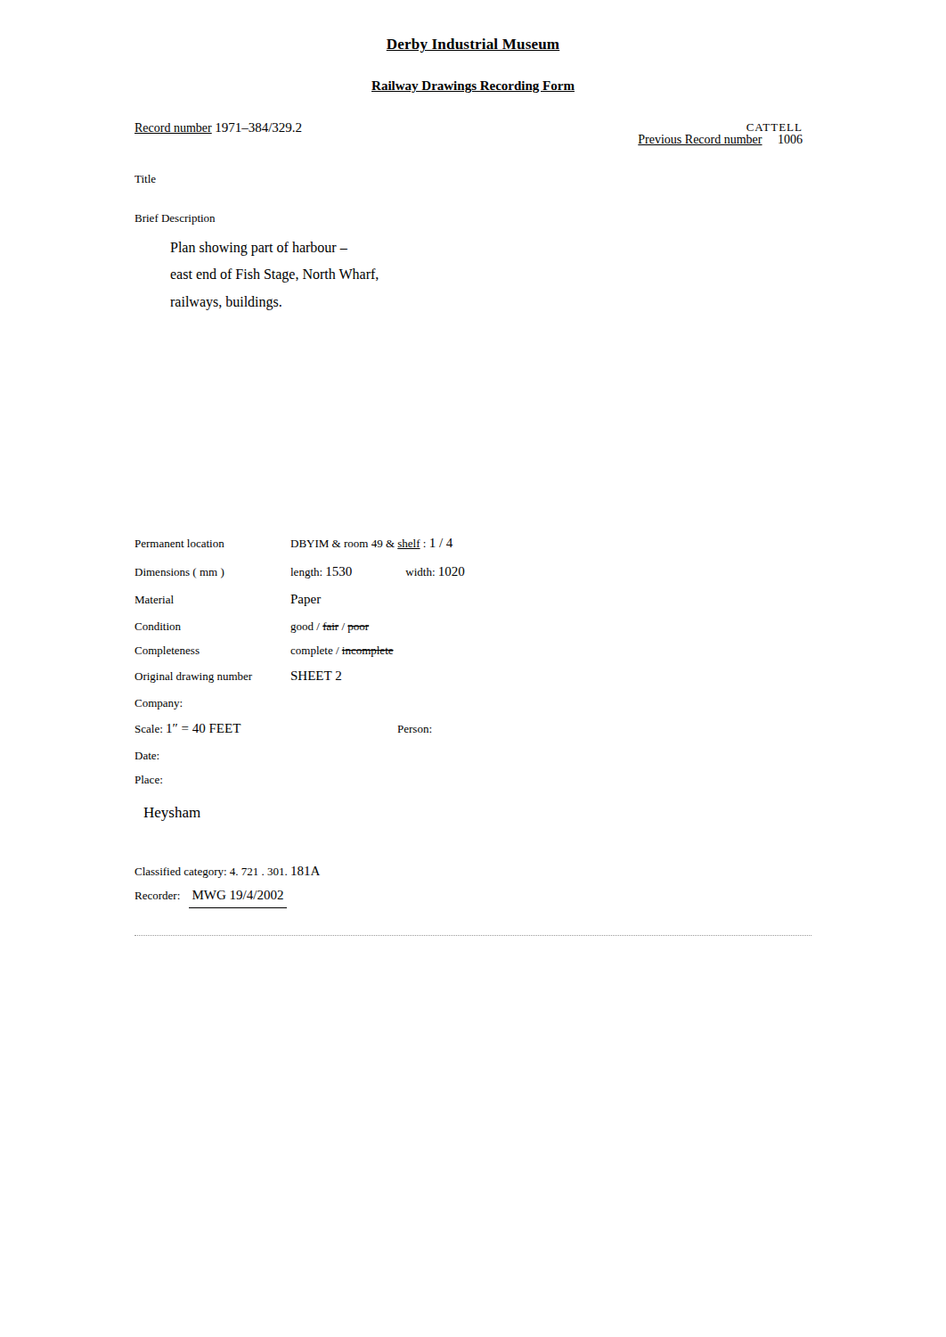Derby Industrial Museum
Railway Drawings Recording Form
Record number 1971–384/329.2
CATTELL Previous Record number 1006
Title
Brief Description
Plan showing part of harbour –
east end of Fish Stage, North Wharf,
railways, buildings.
Permanent location
DBYIM & room 49 & shelf : 1 / 4
Dimensions ( mm )
length: 1530 width: 1020
Material
Paper
Condition
good / fair / poor
Completeness
complete / incomplete
Original drawing number
SHEET 2
Company:
Scale: 1″ = 40 FEET
Person:
Date:
Place:
Heysham
Classified category: 4. 721 . 301. 181A
Recorder: MWG 19/4/2002